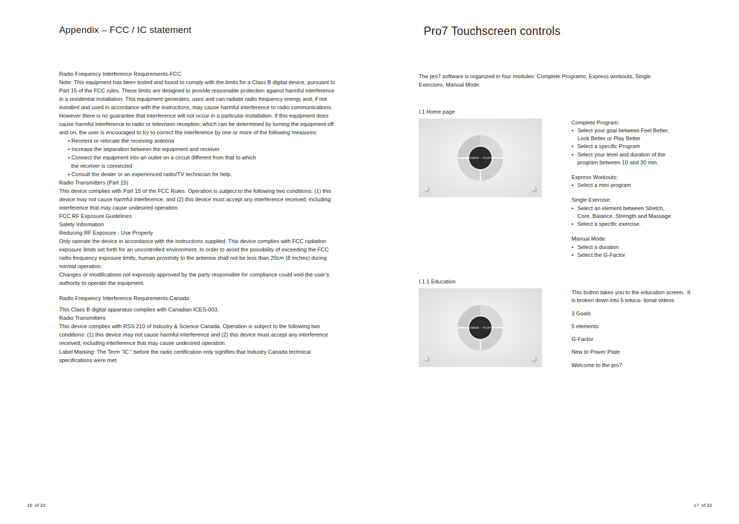Appendix – FCC / IC statement
Radio Frequency Interference Requirements-FCC
Note: This equipment has been tested and found to comply with the limits for a Class B digital device, pursuant to Part 15 of the FCC rules. These limits are designed to provide reasonable protection against harmful interference in a residential installation. This equipment generates, uses and can radiate radio frequency energy and, if not installed and used in accordance with the instructions, may cause harmful interference to radio communications. However there is no guarantee that interference will not occur in a particular installation. If this equipment does cause harmful interference to radio or television reception, which can be determined by turning the equipment off and on, the user is encouraged to try to correct the interference by one or more of the following measures:
• Reorient or relocate the receiving antenna
• Increase the separation between the equipment and receiver
• Connect the equipment into an outlet on a circuit different from that to which
the receiver is connected
• Consult the dealer or an experienced radio/TV technician for help.
Radio Transmitters (Part 15)
This device complies with Part 15 of the FCC Rules. Operation is subject to the following two conditions: (1) this device may not cause harmful interference, and (2) this device must accept any interference received, including interference that may cause undesired operation.
FCC RF Exposure Guidelines
Safety Information
Reducing RF Exposure - Use Properly
Only operate the device in accordance with the instructions supplied. This device complies with FCC radiation exposure limits set forth for an uncontrolled environment. In order to avoid the possibility of exceeding the FCC radio frequency exposure limits, human proximity to the antenna shall not be less than 20cm (8 inches) during normal operation.
Changes or modifications not expressly approved by the party responsible for compliance could void the user’s authority to operate the equipment.
Radio Frequency Interference Requirements-Canada
This Class B digital apparatus complies with Canadian ICES-003.
Radio Transmitters
This device complies with RSS 210 of Industry & Science Canada. Operation is subject to the following two conditions: (1) this device may not cause harmful interference and (2) this device must accept any interference received, including interference that may cause undesired operation.
Label Marking: The Term “IC:” before the radio certification only signifies that Industry Canada technical specifications were met.
16 of 22
Pro7 Touchscreen controls
The pro7 software is organized in four modules: Complete Programs, Express workouts, Single Exercises, Manual Mode.
I.1 Home page
POWER ● PLATE
Complete Program:
Select your goal between Feel Better,Look Better or Play Better
Select a specific Program
Select your level and duration of theprogram between 10 and 30 min.
Express Workouts:
Select a mini program
Single Exercise:
Select an element between Stretch,Core, Balance, Strength and Massage
Select a specific exercise.
Manual Mode:
Select a duration
Select the G-Factor
I.1.1 Education
POWER ● PLATE
This button takes you to the education screen. It is broken down into 5 educa- tional videos
3 Goals
5 elements
G-Factor
New to Power Plate
Welcome to the pro7
17 of 22